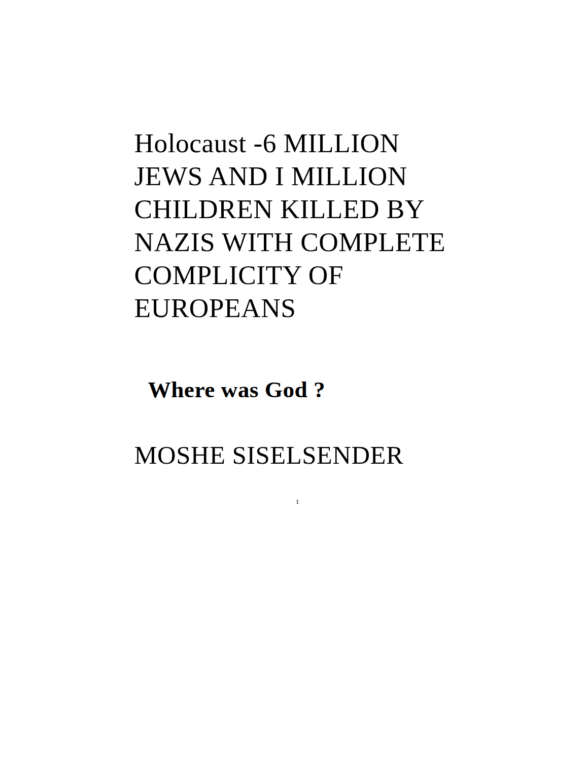Holocaust -6 MILLION JEWS AND I MILLION CHILDREN KILLED BY NAZIS WITH COMPLETE COMPLICITY OF EUROPEANS
Where was God ?
MOSHE SISELSENDER
1